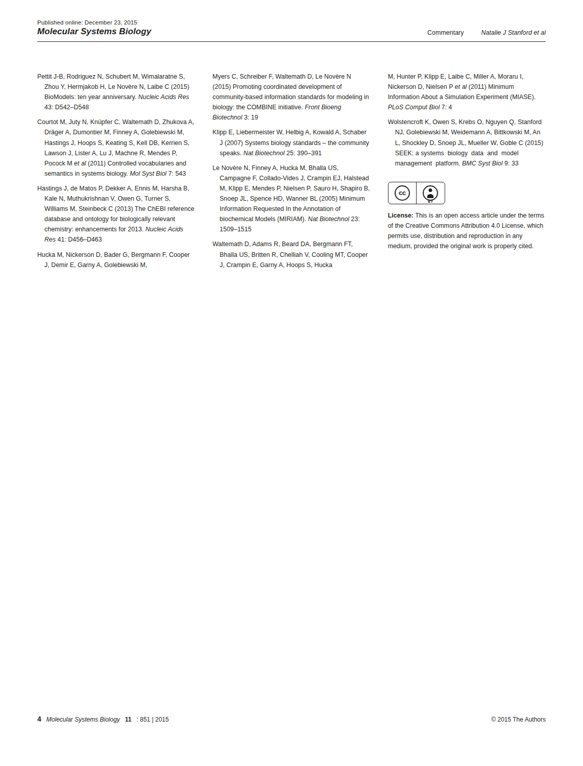Published online: December 23, 2015
Molecular Systems Biology
Commentary Natalie J Stanford et al
Pettit J-B, Rodriguez N, Schubert M, Wimalaratne S, Zhou Y, Hermjakob H, Le Novère N, Laibe C (2015) BioModels: ten year anniversary. Nucleic Acids Res 43: D542–D548
Courtot M, Juty N, Knüpfer C, Waltemath D, Zhukova A, Dräger A, Dumontier M, Finney A, Golebiewski M, Hastings J, Hoops S, Keating S, Kell DB, Kerrien S, Lawson J, Lister A, Lu J, Machne R, Mendes P, Pocock M et al (2011) Controlled vocabularies and semantics in systems biology. Mol Syst Biol 7: 543
Hastings J, de Matos P, Dekker A, Ennis M, Harsha B, Kale N, Muthukrishnan V, Owen G, Turner S, Williams M, Steinbeck C (2013) The ChEBI reference database and ontology for biologically relevant chemistry: enhancements for 2013. Nucleic Acids Res 41: D456–D463
Hucka M, Nickerson D, Bader G, Bergmann F, Cooper J, Demir E, Garny A, Golebiewski M,
Myers C, Schreiber F, Waltemath D, Le Novère N (2015) Promoting coordinated development of community-based information standards for modeling in biology: the COMBINE initiative. Front Bioeng Biotechnol 3: 19
Klipp E, Liebermeister W, Helbig A, Kowald A, Schaber J (2007) Systems biology standards – the community speaks. Nat Biotechnol 25: 390–391
Le Novère N, Finney A, Hucka M, Bhalla US, Campagne F, Collado-Vides J, Crampin EJ, Halstead M, Klipp E, Mendes P, Nielsen P, Sauro H, Shapiro B, Snoep JL, Spence HD, Wanner BL (2005) Minimum Information Requested In the Annotation of biochemical Models (MIRIAM). Nat Biotechnol 23: 1509–1515
Waltemath D, Adams R, Beard DA, Bergmann FT, Bhalla US, Britten R, Chelliah V, Cooling MT, Cooper J, Crampin E, Garny A, Hoops S, Hucka
M, Hunter P, Klipp E, Laibe C, Miller A, Moraru I, Nickerson D, Nielsen P et al (2011) Minimum Information About a Simulation Experiment (MIASE). PLoS Comput Biol 7: 4
Wolstencroft K, Owen S, Krebs O, Nguyen Q, Stanford NJ, Golebiewski M, Weidemann A, Bittkowski M, An L, Shockley D, Snoep JL, Mueller W, Goble C (2015) SEEK: a systems biology data and model management platform. BMC Syst Biol 9: 33
cc
BY
License: This is an open access article under the terms of the Creative Commons Attribution 4.0 License, which permits use, distribution and reproduction in any medium, provided the original work is properly cited.
4 Molecular Systems Biology 11 : 851 | 2015
© 2015 The Authors